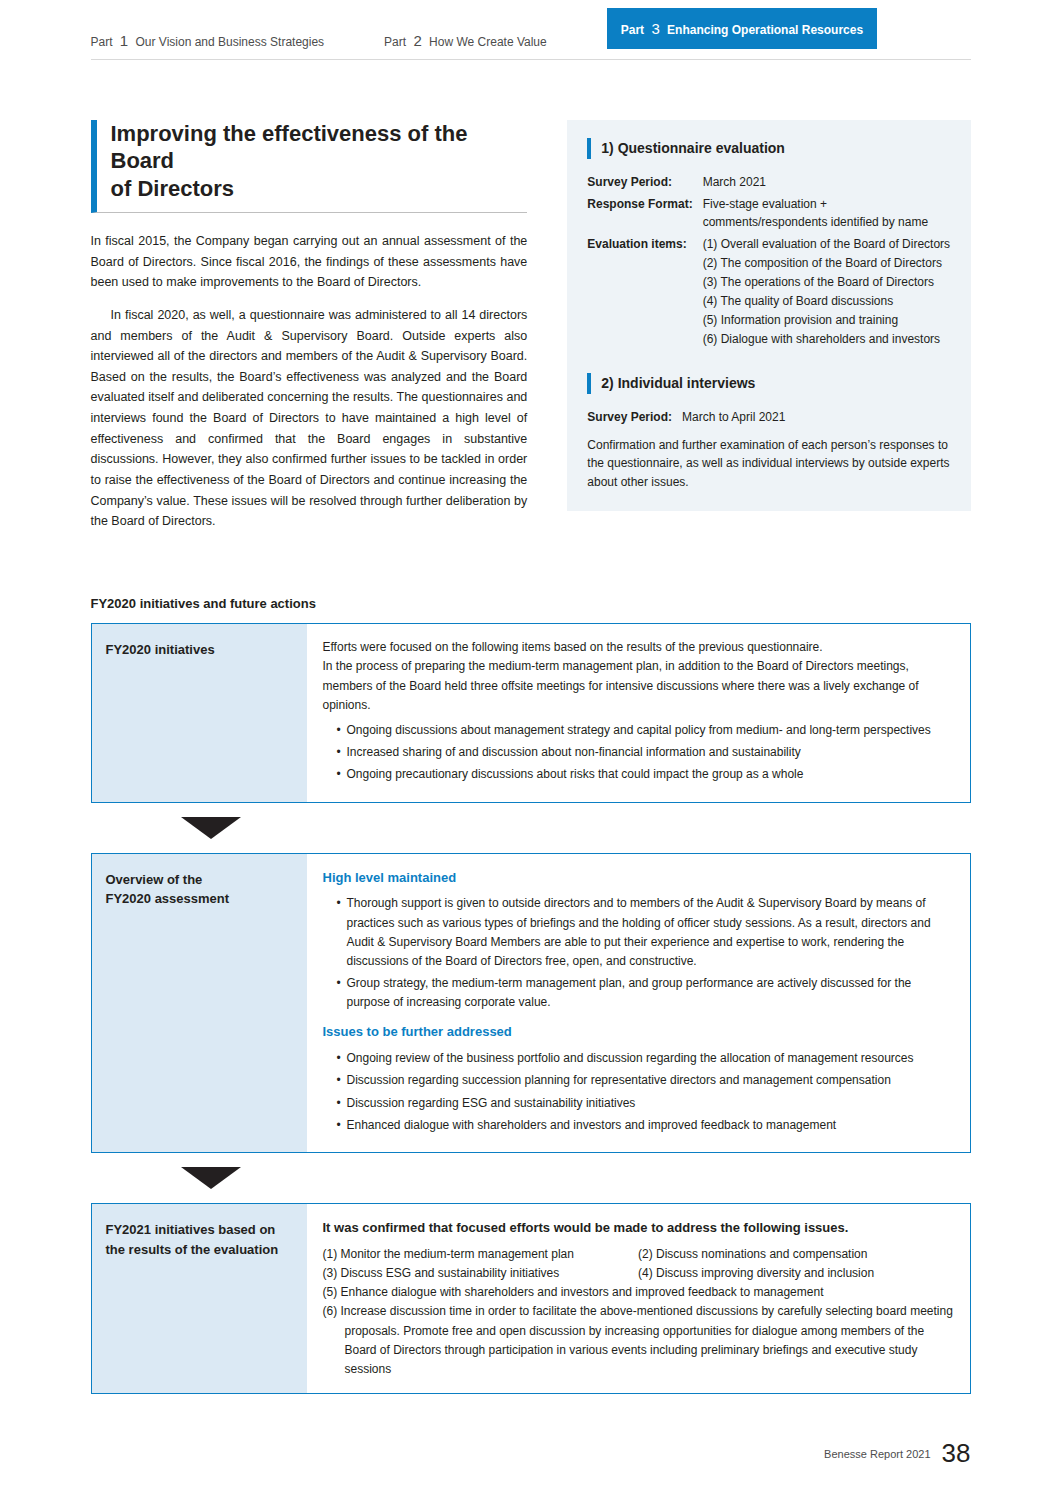Part 1 Our Vision and Business Strategies
Part 2 How We Create Value
Part 3 Enhancing Operational Resources
Improving the effectiveness of the Board
of Directors
In fiscal 2015, the Company began carrying out an annual assessment of the Board of Directors. Since fiscal 2016, the findings of these assessments have been used to make improvements to the Board of Directors.
In fiscal 2020, as well, a questionnaire was administered to all 14 directors and members of the Audit & Supervisory Board. Outside experts also interviewed all of the directors and members of the Audit & Supervisory Board. Based on the results, the Board’s effectiveness was analyzed and the Board evaluated itself and deliberated concerning the results. The questionnaires and interviews found the Board of Directors to have maintained a high level of effectiveness and confirmed that the Board engages in substantive discussions. However, they also confirmed further issues to be tackled in order to raise the effectiveness of the Board of Directors and continue increasing the Company’s value. These issues will be resolved through further deliberation by the Board of Directors.
1) Questionnaire evaluation
| Survey Period: | March 2021 |
| Response Format: | Five-stage evaluation + comments/respondents identified by name |
| Evaluation items: | (1) Overall evaluation of the Board of Directors (2) The composition of the Board of Directors (3) The operations of the Board of Directors (4) The quality of Board discussions (5) Information provision and training (6) Dialogue with shareholders and investors |
2) Individual interviews
| Survey Period: | March to April 2021 |
Confirmation and further examination of each person’s responses to the questionnaire, as well as individual interviews by outside experts about other issues.
FY2020 initiatives and future actions
FY2020 initiatives
Efforts were focused on the following items based on the results of the previous questionnaire.
In the process of preparing the medium-term management plan, in addition to the Board of Directors meetings, members of the Board held three offsite meetings for intensive discussions where there was a lively exchange of opinions.
Ongoing discussions about management strategy and capital policy from medium- and long-term perspectives
Increased sharing of and discussion about non-financial information and sustainability
Ongoing precautionary discussions about risks that could impact the group as a whole
Overview of the
FY2020 assessment
High level maintained
Thorough support is given to outside directors and to members of the Audit & Supervisory Board by means of practices such as various types of briefings and the holding of officer study sessions. As a result, directors and Audit & Supervisory Board Members are able to put their experience and expertise to work, rendering the discussions of the Board of Directors free, open, and constructive.
Group strategy, the medium-term management plan, and group performance are actively discussed for the purpose of increasing corporate value.
Issues to be further addressed
Ongoing review of the business portfolio and discussion regarding the allocation of management resources
Discussion regarding succession planning for representative directors and management compensation
Discussion regarding ESG and sustainability initiatives
Enhanced dialogue with shareholders and investors and improved feedback to management
FY2021 initiatives based on the results of the evaluation
It was confirmed that focused efforts would be made to address the following issues.
(1) Monitor the medium-term management plan
(2) Discuss nominations and compensation
(3) Discuss ESG and sustainability initiatives
(4) Discuss improving diversity and inclusion
(5) Enhance dialogue with shareholders and investors and improved feedback to management
(6) Increase discussion time in order to facilitate the above-mentioned discussions by carefully selecting board meeting proposals. Promote free and open discussion by increasing opportunities for dialogue among members of the Board of Directors through participation in various events including preliminary briefings and executive study sessions
Benesse Report 2021 38